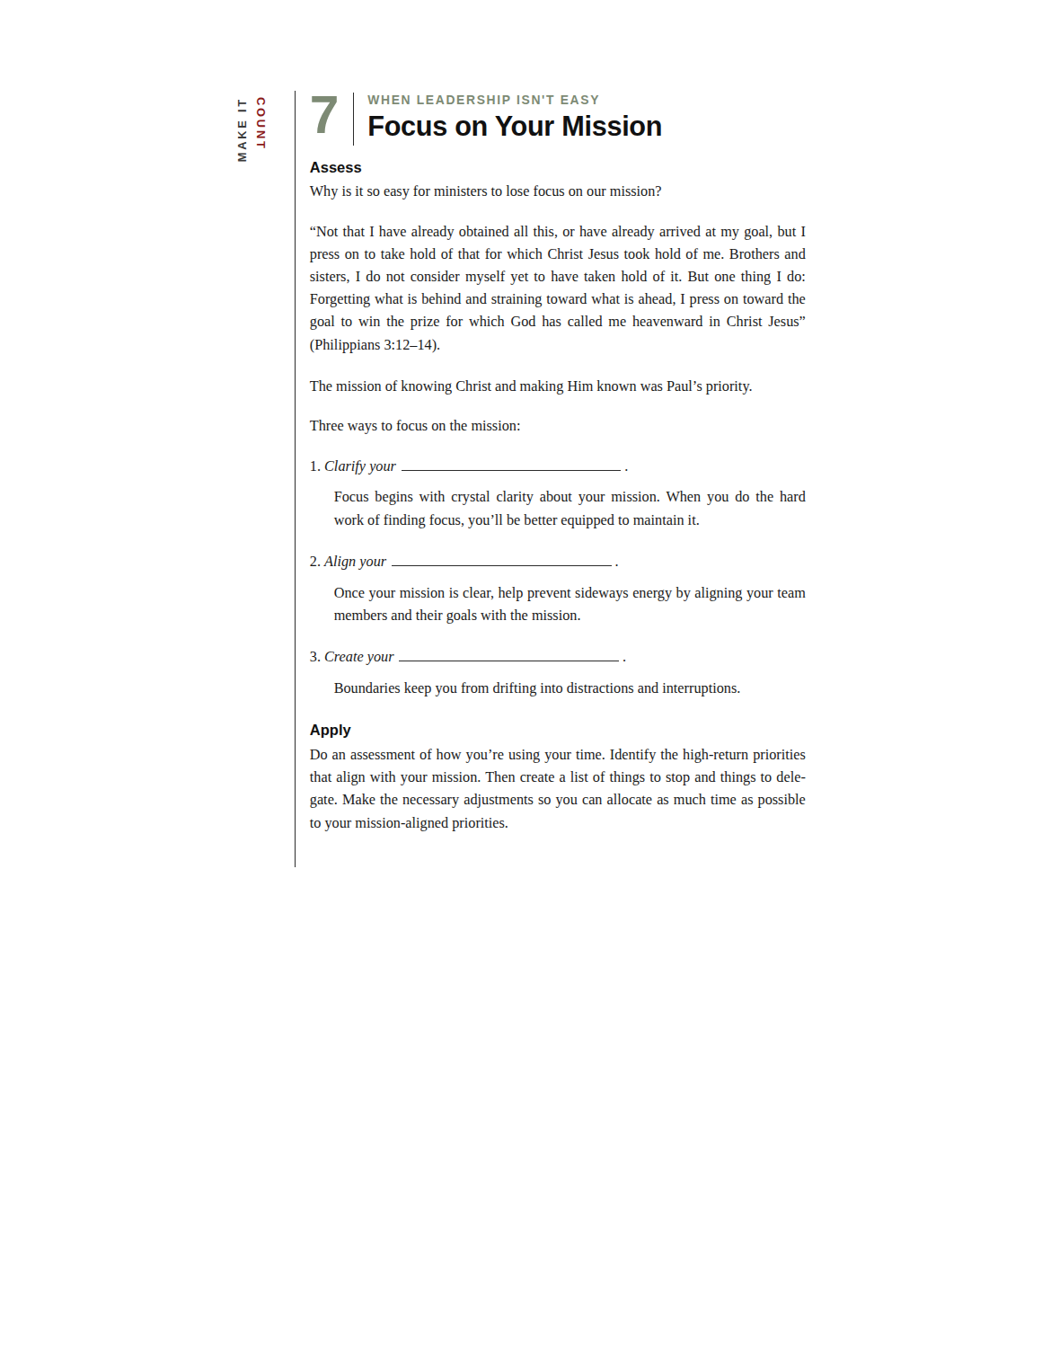MAKE IT COUNT
7
When Leadership Isn't Easy
Focus on Your Mission
Assess
Why is it so easy for ministers to lose focus on our mission?
“Not that I have already obtained all this, or have already arrived at my goal, but I press on to take hold of that for which Christ Jesus took hold of me. Brothers and sisters, I do not consider myself yet to have taken hold of it. But one thing I do: Forgetting what is behind and straining toward what is ahead, I press on toward the goal to win the prize for which God has called me heavenward in Christ Jesus” (Philippians 3:12–14).
The mission of knowing Christ and making Him known was Paul’s priority.
Three ways to focus on the mission:
1. Clarify your .
Focus begins with crystal clarity about your mission. When you do the hard work of finding focus, you’ll be better equipped to maintain it.
2. Align your .
Once your mission is clear, help prevent sideways energy by aligning your team members and their goals with the mission.
3. Create your .
Boundaries keep you from drifting into distractions and interruptions.
Apply
Do an assessment of how you’re using your time. Identify the high-return priorities that align with your mission. Then create a list of things to stop and things to delegate. Make the necessary adjustments so you can allocate as much time as possible to your mission-aligned priorities.